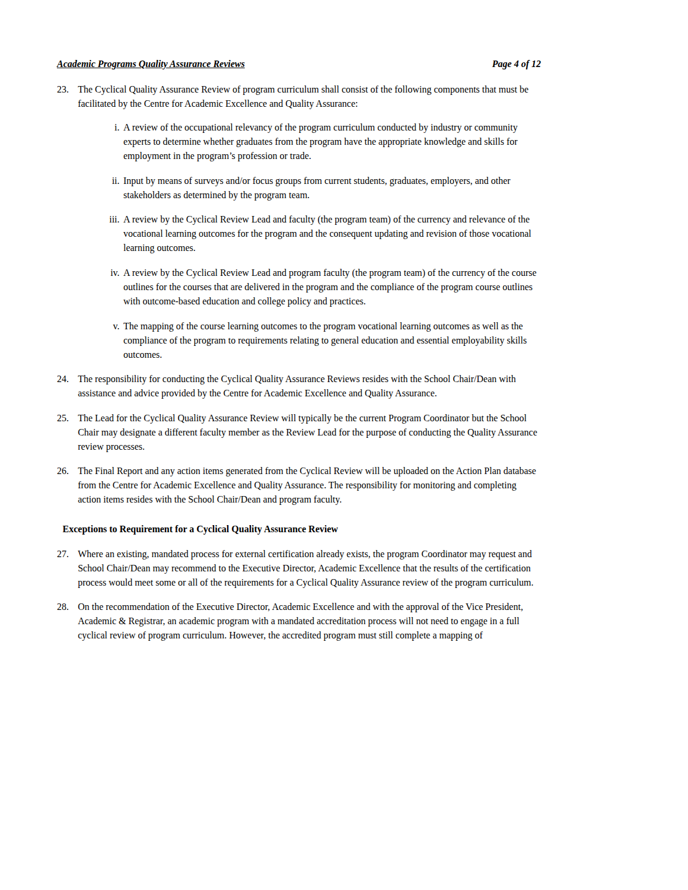Academic Programs Quality Assurance Reviews Page 4 of 12
23. The Cyclical Quality Assurance Review of program curriculum shall consist of the following components that must be facilitated by the Centre for Academic Excellence and Quality Assurance:
i. A review of the occupational relevancy of the program curriculum conducted by industry or community experts to determine whether graduates from the program have the appropriate knowledge and skills for employment in the program’s profession or trade.
ii. Input by means of surveys and/or focus groups from current students, graduates, employers, and other stakeholders as determined by the program team.
iii. A review by the Cyclical Review Lead and faculty (the program team) of the currency and relevance of the vocational learning outcomes for the program and the consequent updating and revision of those vocational learning outcomes.
iv. A review by the Cyclical Review Lead and program faculty (the program team) of the currency of the course outlines for the courses that are delivered in the program and the compliance of the program course outlines with outcome-based education and college policy and practices.
v. The mapping of the course learning outcomes to the program vocational learning outcomes as well as the compliance of the program to requirements relating to general education and essential employability skills outcomes.
24. The responsibility for conducting the Cyclical Quality Assurance Reviews resides with the School Chair/Dean with assistance and advice provided by the Centre for Academic Excellence and Quality Assurance.
25. The Lead for the Cyclical Quality Assurance Review will typically be the current Program Coordinator but the School Chair may designate a different faculty member as the Review Lead for the purpose of conducting the Quality Assurance review processes.
26. The Final Report and any action items generated from the Cyclical Review will be uploaded on the Action Plan database from the Centre for Academic Excellence and Quality Assurance. The responsibility for monitoring and completing action items resides with the School Chair/Dean and program faculty.
Exceptions to Requirement for a Cyclical Quality Assurance Review
27. Where an existing, mandated process for external certification already exists, the program Coordinator may request and School Chair/Dean may recommend to the Executive Director, Academic Excellence that the results of the certification process would meet some or all of the requirements for a Cyclical Quality Assurance review of the program curriculum.
28. On the recommendation of the Executive Director, Academic Excellence and with the approval of the Vice President, Academic & Registrar, an academic program with a mandated accreditation process will not need to engage in a full cyclical review of program curriculum. However, the accredited program must still complete a mapping of